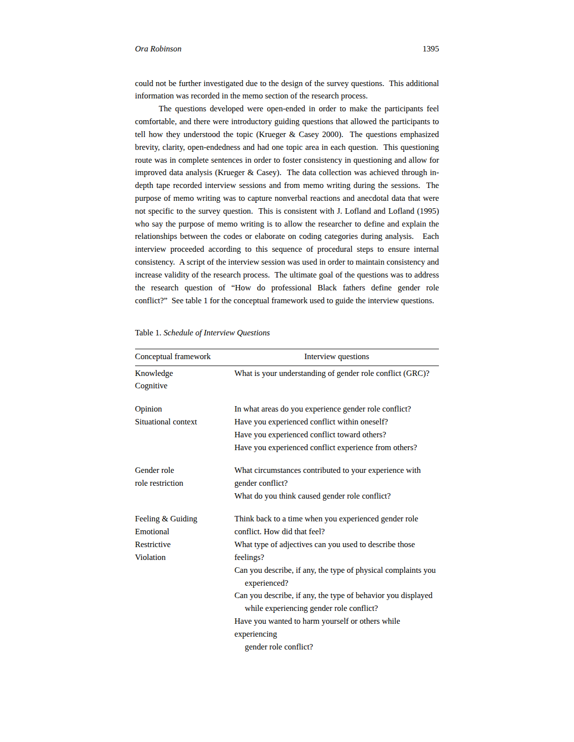Ora Robinson 1395
could not be further investigated due to the design of the survey questions. This additional information was recorded in the memo section of the research process.
The questions developed were open-ended in order to make the participants feel comfortable, and there were introductory guiding questions that allowed the participants to tell how they understood the topic (Krueger & Casey 2000). The questions emphasized brevity, clarity, open-endedness and had one topic area in each question. This questioning route was in complete sentences in order to foster consistency in questioning and allow for improved data analysis (Krueger & Casey). The data collection was achieved through in-depth tape recorded interview sessions and from memo writing during the sessions. The purpose of memo writing was to capture nonverbal reactions and anecdotal data that were not specific to the survey question. This is consistent with J. Lofland and Lofland (1995) who say the purpose of memo writing is to allow the researcher to define and explain the relationships between the codes or elaborate on coding categories during analysis. Each interview proceeded according to this sequence of procedural steps to ensure internal consistency. A script of the interview session was used in order to maintain consistency and increase validity of the research process. The ultimate goal of the questions was to address the research question of “How do professional Black fathers define gender role conflict?” See table 1 for the conceptual framework used to guide the interview questions.
Table 1. Schedule of Interview Questions
| Conceptual framework | Interview questions |
| --- | --- |
| Knowledge Cognitive | What is your understanding of gender role conflict (GRC)? |
| Opinion Situational context | In what areas do you experience gender role conflict? Have you experienced conflict within oneself? Have you experienced conflict toward others? Have you experienced conflict experience from others? |
| Gender role role restriction | What circumstances contributed to your experience with gender conflict? What do you think caused gender role conflict? |
| Feeling & Guiding Emotional Restrictive Violation | Think back to a time when you experienced gender role conflict. How did that feel? What type of adjectives can you used to describe those feelings? Can you describe, if any, the type of physical complaints you experienced? Can you describe, if any, the type of behavior you displayed while experiencing gender role conflict? Have you wanted to harm yourself or others while experiencing gender role conflict? |